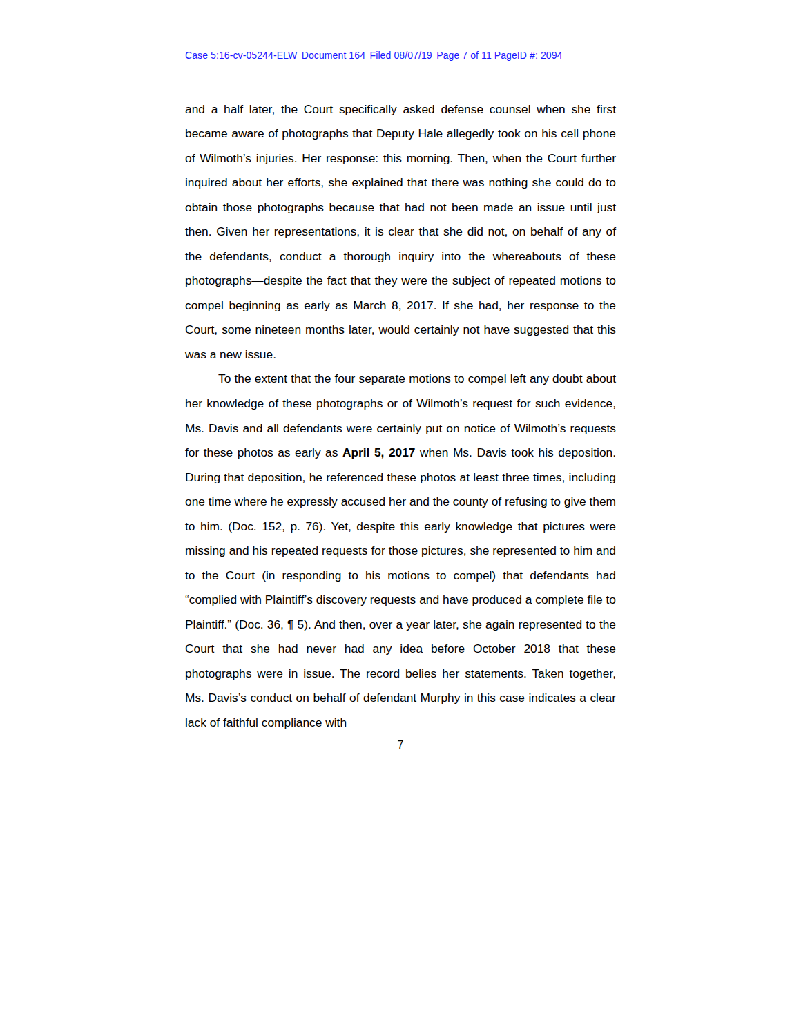Case 5:16-cv-05244-ELW Document 164 Filed 08/07/19 Page 7 of 11 PageID #: 2094
and a half later, the Court specifically asked defense counsel when she first became aware of photographs that Deputy Hale allegedly took on his cell phone of Wilmoth’s injuries. Her response: this morning. Then, when the Court further inquired about her efforts, she explained that there was nothing she could do to obtain those photographs because that had not been made an issue until just then. Given her representations, it is clear that she did not, on behalf of any of the defendants, conduct a thorough inquiry into the whereabouts of these photographs—despite the fact that they were the subject of repeated motions to compel beginning as early as March 8, 2017. If she had, her response to the Court, some nineteen months later, would certainly not have suggested that this was a new issue.
To the extent that the four separate motions to compel left any doubt about her knowledge of these photographs or of Wilmoth’s request for such evidence, Ms. Davis and all defendants were certainly put on notice of Wilmoth’s requests for these photos as early as April 5, 2017 when Ms. Davis took his deposition. During that deposition, he referenced these photos at least three times, including one time where he expressly accused her and the county of refusing to give them to him. (Doc. 152, p. 76). Yet, despite this early knowledge that pictures were missing and his repeated requests for those pictures, she represented to him and to the Court (in responding to his motions to compel) that defendants had “complied with Plaintiff’s discovery requests and have produced a complete file to Plaintiff.” (Doc. 36, ¶ 5). And then, over a year later, she again represented to the Court that she had never had any idea before October 2018 that these photographs were in issue. The record belies her statements. Taken together, Ms. Davis’s conduct on behalf of defendant Murphy in this case indicates a clear lack of faithful compliance with
7